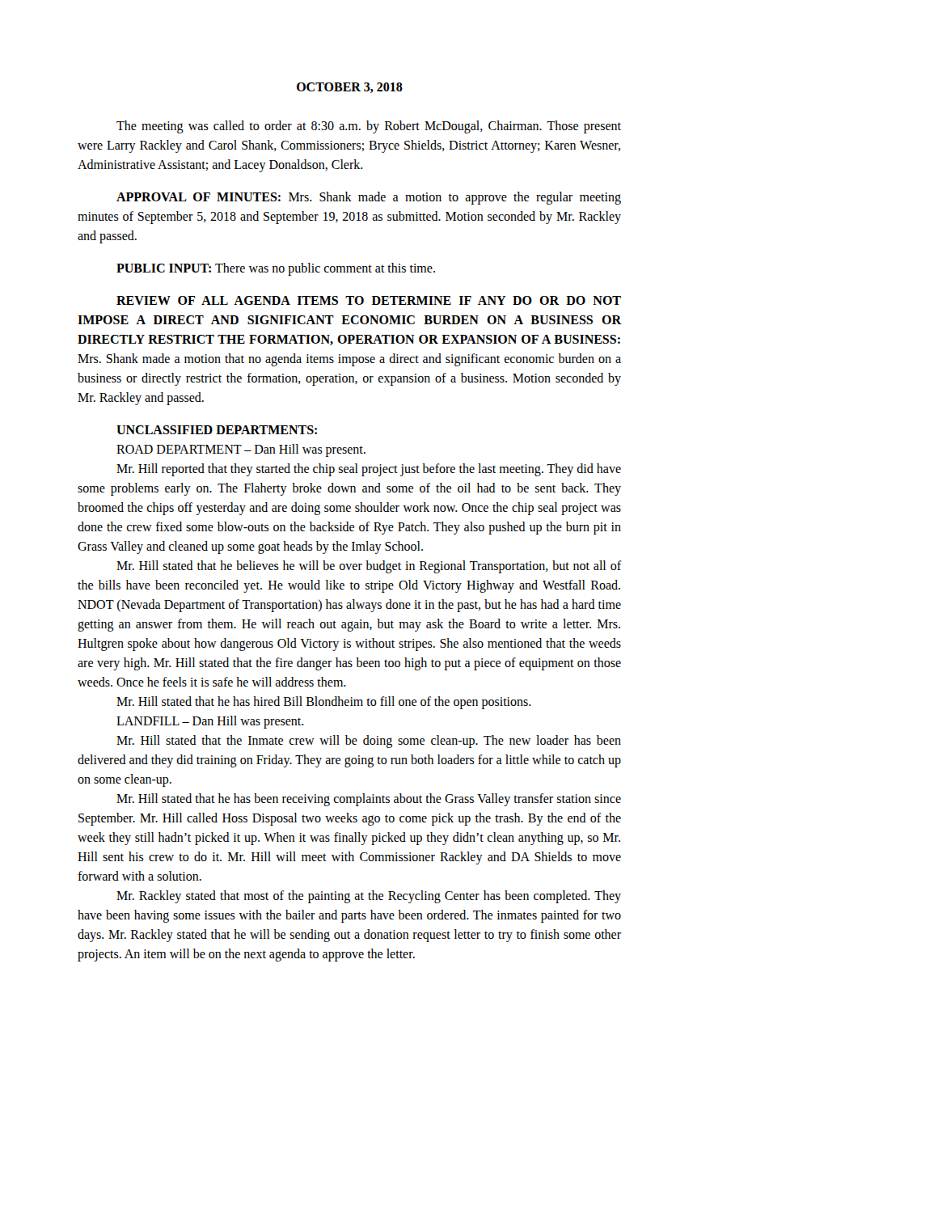OCTOBER 3, 2018
The meeting was called to order at 8:30 a.m. by Robert McDougal, Chairman. Those present were Larry Rackley and Carol Shank, Commissioners; Bryce Shields, District Attorney; Karen Wesner, Administrative Assistant; and Lacey Donaldson, Clerk.
APPROVAL OF MINUTES: Mrs. Shank made a motion to approve the regular meeting minutes of September 5, 2018 and September 19, 2018 as submitted. Motion seconded by Mr. Rackley and passed.
PUBLIC INPUT: There was no public comment at this time.
REVIEW OF ALL AGENDA ITEMS TO DETERMINE IF ANY DO OR DO NOT IMPOSE A DIRECT AND SIGNIFICANT ECONOMIC BURDEN ON A BUSINESS OR DIRECTLY RESTRICT THE FORMATION, OPERATION OR EXPANSION OF A BUSINESS: Mrs. Shank made a motion that no agenda items impose a direct and significant economic burden on a business or directly restrict the formation, operation, or expansion of a business. Motion seconded by Mr. Rackley and passed.
UNCLASSIFIED DEPARTMENTS:
ROAD DEPARTMENT – Dan Hill was present.
Mr. Hill reported that they started the chip seal project just before the last meeting. They did have some problems early on. The Flaherty broke down and some of the oil had to be sent back. They broomed the chips off yesterday and are doing some shoulder work now. Once the chip seal project was done the crew fixed some blow-outs on the backside of Rye Patch. They also pushed up the burn pit in Grass Valley and cleaned up some goat heads by the Imlay School.
Mr. Hill stated that he believes he will be over budget in Regional Transportation, but not all of the bills have been reconciled yet. He would like to stripe Old Victory Highway and Westfall Road. NDOT (Nevada Department of Transportation) has always done it in the past, but he has had a hard time getting an answer from them. He will reach out again, but may ask the Board to write a letter. Mrs. Hultgren spoke about how dangerous Old Victory is without stripes. She also mentioned that the weeds are very high. Mr. Hill stated that the fire danger has been too high to put a piece of equipment on those weeds. Once he feels it is safe he will address them.
Mr. Hill stated that he has hired Bill Blondheim to fill one of the open positions.
LANDFILL – Dan Hill was present.
Mr. Hill stated that the Inmate crew will be doing some clean-up. The new loader has been delivered and they did training on Friday. They are going to run both loaders for a little while to catch up on some clean-up.
Mr. Hill stated that he has been receiving complaints about the Grass Valley transfer station since September. Mr. Hill called Hoss Disposal two weeks ago to come pick up the trash. By the end of the week they still hadn’t picked it up. When it was finally picked up they didn’t clean anything up, so Mr. Hill sent his crew to do it. Mr. Hill will meet with Commissioner Rackley and DA Shields to move forward with a solution.
Mr. Rackley stated that most of the painting at the Recycling Center has been completed. They have been having some issues with the bailer and parts have been ordered. The inmates painted for two days. Mr. Rackley stated that he will be sending out a donation request letter to try to finish some other projects. An item will be on the next agenda to approve the letter.